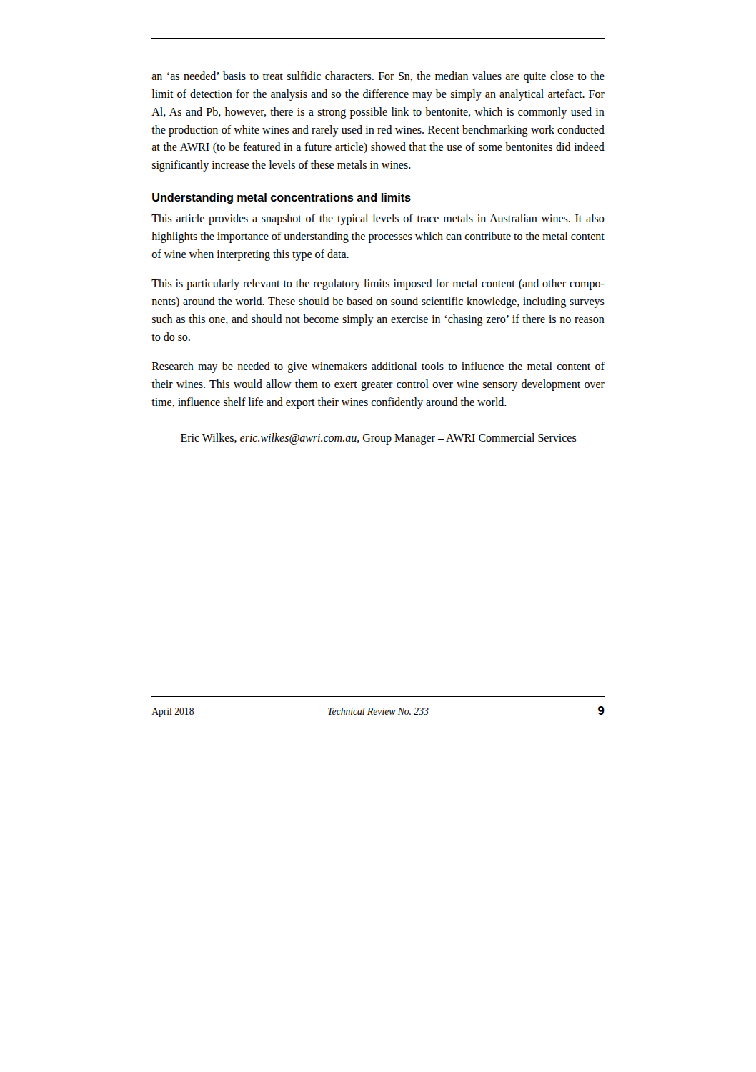an ‘as needed’ basis to treat sulfidic characters. For Sn, the median values are quite close to the limit of detection for the analysis and so the difference may be simply an analytical artefact. For Al, As and Pb, however, there is a strong possible link to bentonite, which is commonly used in the production of white wines and rarely used in red wines. Recent benchmarking work conducted at the AWRI (to be featured in a future article) showed that the use of some bentonites did indeed significantly increase the levels of these metals in wines.
Understanding metal concentrations and limits
This article provides a snapshot of the typical levels of trace metals in Australian wines. It also highlights the importance of understanding the processes which can contribute to the metal content of wine when interpreting this type of data.
This is particularly relevant to the regulatory limits imposed for metal content (and other components) around the world. These should be based on sound scientific knowledge, including surveys such as this one, and should not become simply an exercise in ‘chasing zero’ if there is no reason to do so.
Research may be needed to give winemakers additional tools to influence the metal content of their wines. This would allow them to exert greater control over wine sensory development over time, influence shelf life and export their wines confidently around the world.
Eric Wilkes, eric.wilkes@awri.com.au, Group Manager – AWRI Commercial Services
April 2018
Technical Review No. 233
9